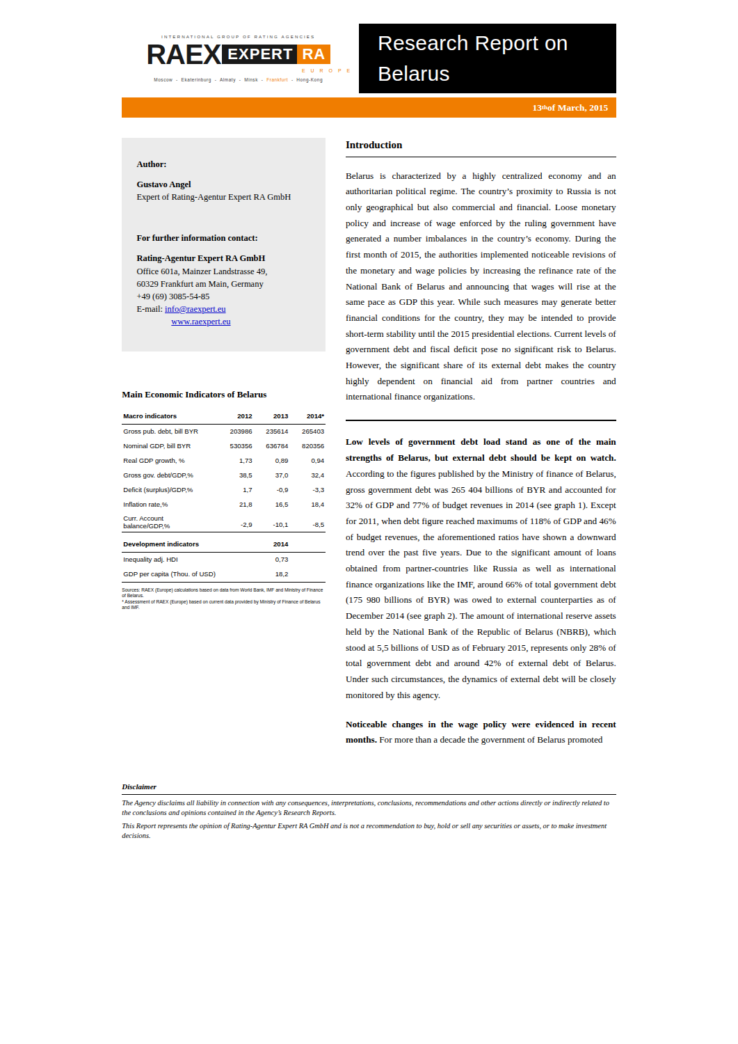INTERNATIONAL GROUP OF RATING AGENCIES
RAEX EXPERT RA
E U R O P E
Moscow - Ekaterinburg - Almaty - Minsk - Frankfurt - Hong-Kong
Research Report on Belarus
13th of March, 2015
Author:
Gustavo Angel
Expert of Rating-Agentur Expert RA GmbH
For further information contact:
Rating-Agentur Expert RA GmbH
Office 601a, Mainzer Landstrasse 49,
60329 Frankfurt am Main, Germany
+49 (69) 3085-54-85
E-mail: info@raexpert.eu
www.raexpert.eu
Main Economic Indicators of Belarus
| Macro indicators | 2012 | 2013 | 2014* |
| --- | --- | --- | --- |
| Gross pub. debt, bill BYR | 203986 | 235614 | 265403 |
| Nominal GDP, bill BYR | 530356 | 636784 | 820356 |
| Real GDP growth, % | 1,73 | 0,89 | 0,94 |
| Gross gov. debt/GDP,% | 38,5 | 37,0 | 32,4 |
| Deficit (surplus)/GDP,% | 1,7 | -0,9 | -3,3 |
| Inflation rate,% | 21,8 | 16,5 | 18,4 |
| Curr. Account balance/GDP,% | -2,9 | -10,1 | -8,5 |
| Development indicators | | 2014 | |
| Inequality adj. HDI | | 0,73 | |
| GDP per capita (Thou. of USD) | | 18,2 | |
Sources: RAEX (Europe) calculations based on data from World Bank, IMF and Ministry of Finance of Belarus.
* Assessment of RAEX (Europe) based on current data provided by Ministry of Finance of Belarus and IMF.
Introduction
Belarus is characterized by a highly centralized economy and an authoritarian political regime. The country’s proximity to Russia is not only geographical but also commercial and financial. Loose monetary policy and increase of wage enforced by the ruling government have generated a number imbalances in the country’s economy. During the first month of 2015, the authorities implemented noticeable revisions of the monetary and wage policies by increasing the refinance rate of the National Bank of Belarus and announcing that wages will rise at the same pace as GDP this year. While such measures may generate better financial conditions for the country, they may be intended to provide short-term stability until the 2015 presidential elections. Current levels of government debt and fiscal deficit pose no significant risk to Belarus. However, the significant share of its external debt makes the country highly dependent on financial aid from partner countries and international finance organizations.
Low levels of government debt load stand as one of the main strengths of Belarus, but external debt should be kept on watch. According to the figures published by the Ministry of finance of Belarus, gross government debt was 265 404 billions of BYR and accounted for 32% of GDP and 77% of budget revenues in 2014 (see graph 1). Except for 2011, when debt figure reached maximums of 118% of GDP and 46% of budget revenues, the aforementioned ratios have shown a downward trend over the past five years. Due to the significant amount of loans obtained from partner-countries like Russia as well as international finance organizations like the IMF, around 66% of total government debt (175 980 billions of BYR) was owed to external counterparties as of December 2014 (see graph 2). The amount of international reserve assets held by the National Bank of the Republic of Belarus (NBRB), which stood at 5,5 billions of USD as of February 2015, represents only 28% of total government debt and around 42% of external debt of Belarus. Under such circumstances, the dynamics of external debt will be closely monitored by this agency.
Noticeable changes in the wage policy were evidenced in recent months. For more than a decade the government of Belarus promoted
Disclaimer
The Agency disclaims all liability in connection with any consequences, interpretations, conclusions, recommendations and other actions directly or indirectly related to the conclusions and opinions contained in the Agency’s Research Reports.
This Report represents the opinion of Rating-Agentur Expert RA GmbH and is not a recommendation to buy, hold or sell any securities or assets, or to make investment decisions.